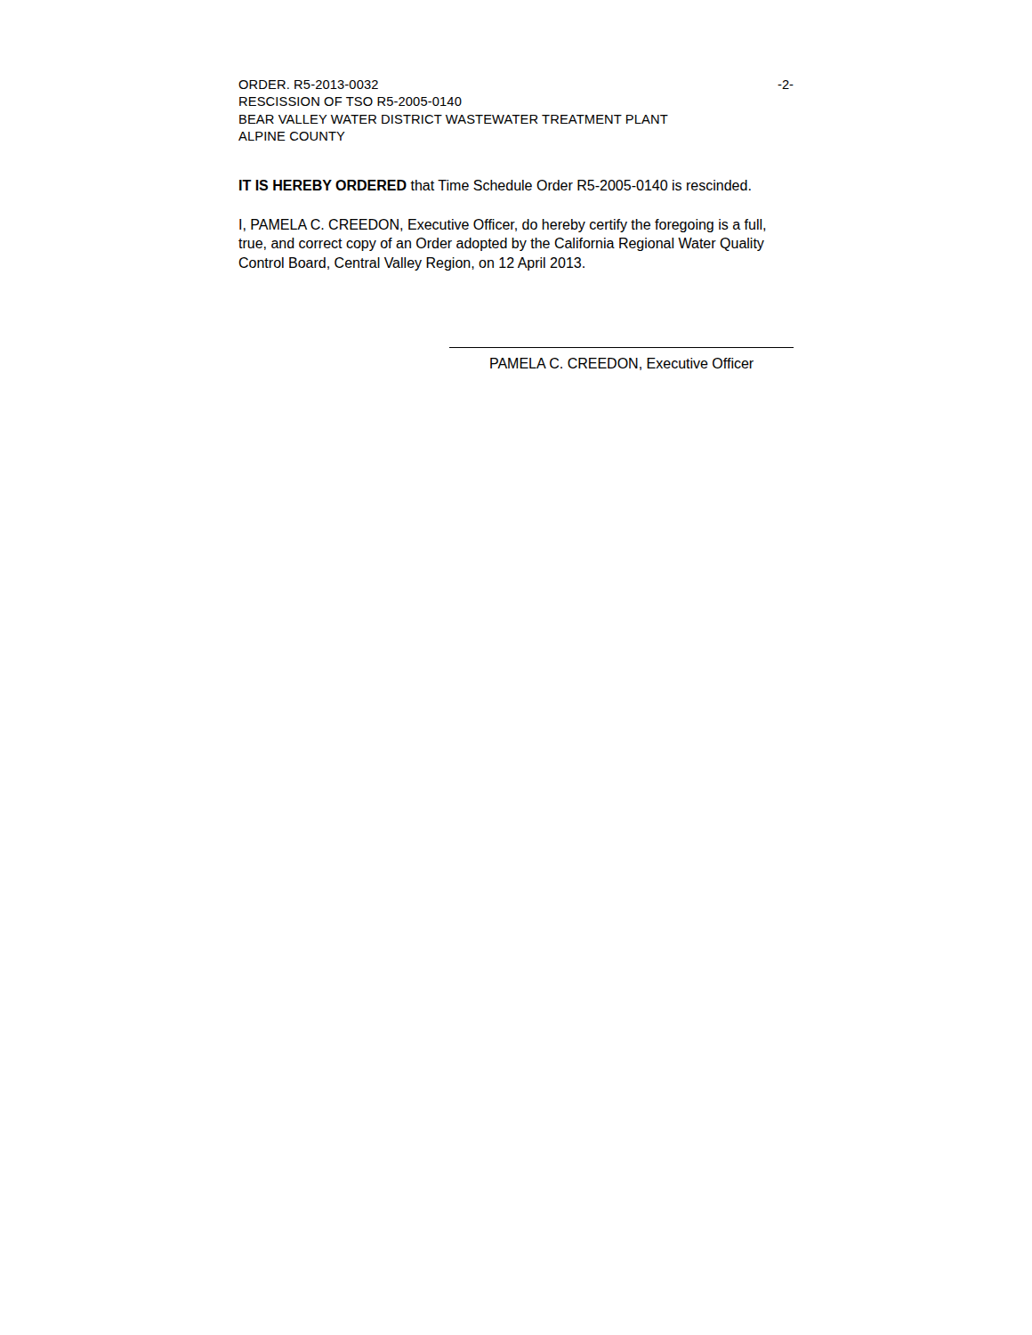-2-
Order. R5-2013-0032
Rescission of TSO R5-2005-0140
Bear Valley Water District Wastewater Treatment Plant
Alpine County
IT IS HEREBY ORDERED that Time Schedule Order R5-2005-0140 is rescinded.
I, PAMELA C. CREEDON, Executive Officer, do hereby certify the foregoing is a full, true, and correct copy of an Order adopted by the California Regional Water Quality Control Board, Central Valley Region, on 12 April 2013.
PAMELA C. CREEDON, Executive Officer